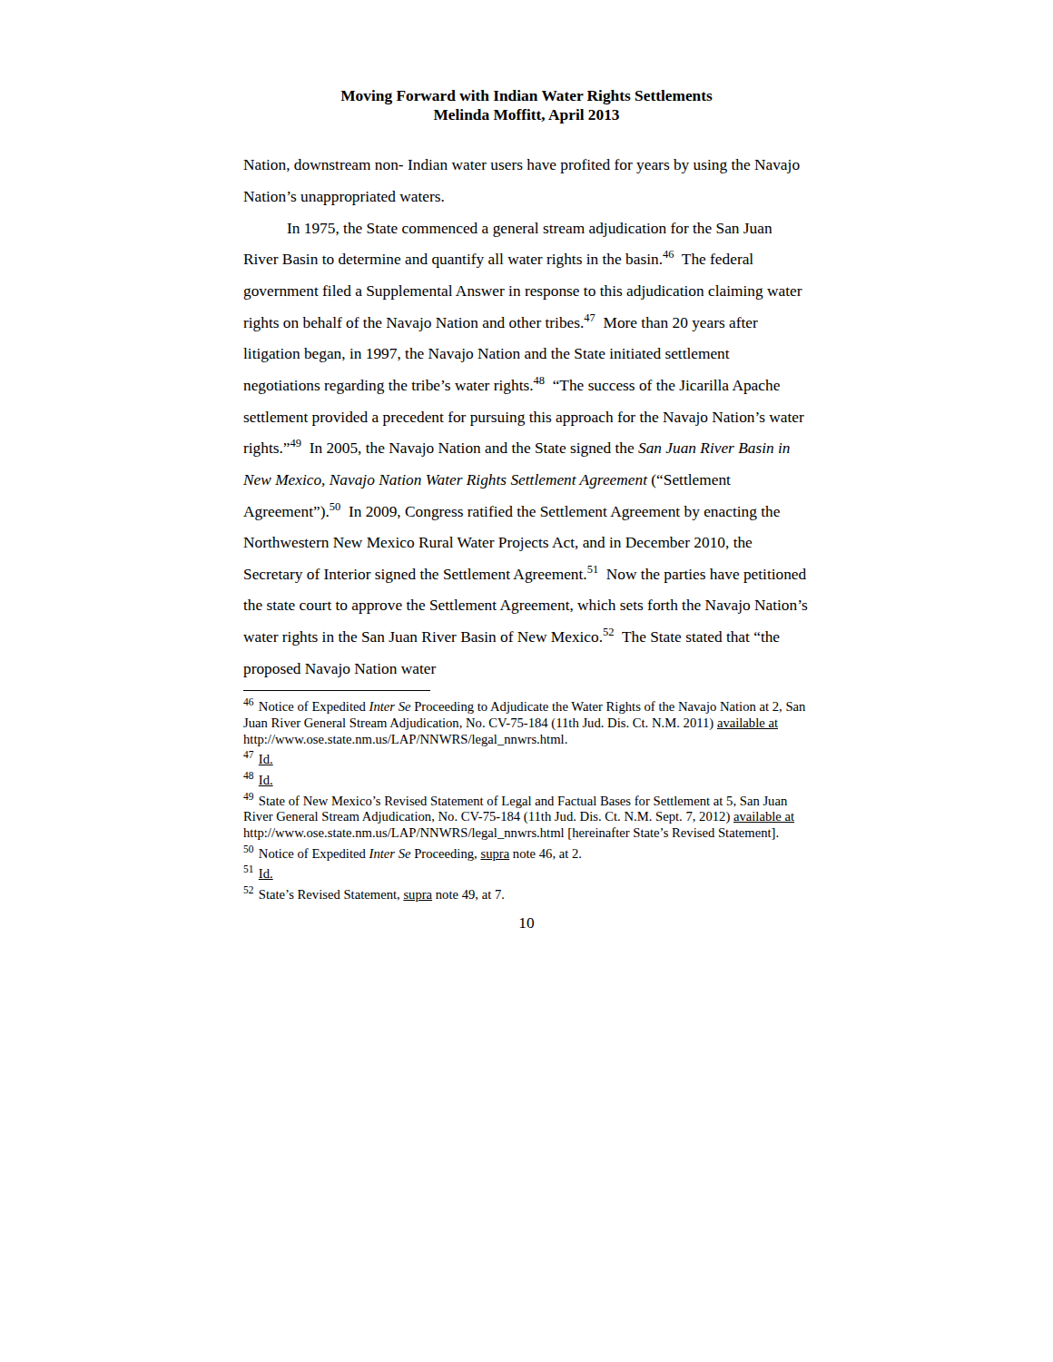Moving Forward with Indian Water Rights Settlements Melinda Moffitt, April 2013
Nation, downstream non- Indian water users have profited for years by using the Navajo Nation’s unappropriated waters.
In 1975, the State commenced a general stream adjudication for the San Juan River Basin to determine and quantify all water rights in the basin.46 The federal government filed a Supplemental Answer in response to this adjudication claiming water rights on behalf of the Navajo Nation and other tribes.47 More than 20 years after litigation began, in 1997, the Navajo Nation and the State initiated settlement negotiations regarding the tribe’s water rights.48 “The success of the Jicarilla Apache settlement provided a precedent for pursuing this approach for the Navajo Nation’s water rights.”49 In 2005, the Navajo Nation and the State signed the San Juan River Basin in New Mexico, Navajo Nation Water Rights Settlement Agreement (“Settlement Agreement”).50 In 2009, Congress ratified the Settlement Agreement by enacting the Northwestern New Mexico Rural Water Projects Act, and in December 2010, the Secretary of Interior signed the Settlement Agreement.51 Now the parties have petitioned the state court to approve the Settlement Agreement, which sets forth the Navajo Nation’s water rights in the San Juan River Basin of New Mexico.52 The State stated that “the proposed Navajo Nation water
46 Notice of Expedited Inter Se Proceeding to Adjudicate the Water Rights of the Navajo Nation at 2, San Juan River General Stream Adjudication, No. CV-75-184 (11th Jud. Dis. Ct. N.M. 2011) available at http://www.ose.state.nm.us/LAP/NNWRS/legal_nnwrs.html.
47 Id.
48 Id.
49 State of New Mexico’s Revised Statement of Legal and Factual Bases for Settlement at 5, San Juan River General Stream Adjudication, No. CV-75-184 (11th Jud. Dis. Ct. N.M. Sept. 7, 2012) available at http://www.ose.state.nm.us/LAP/NNWRS/legal_nnwrs.html [hereinafter State’s Revised Statement].
50 Notice of Expedited Inter Se Proceeding, supra note 46, at 2.
51 Id.
52 State’s Revised Statement, supra note 49, at 7.
10